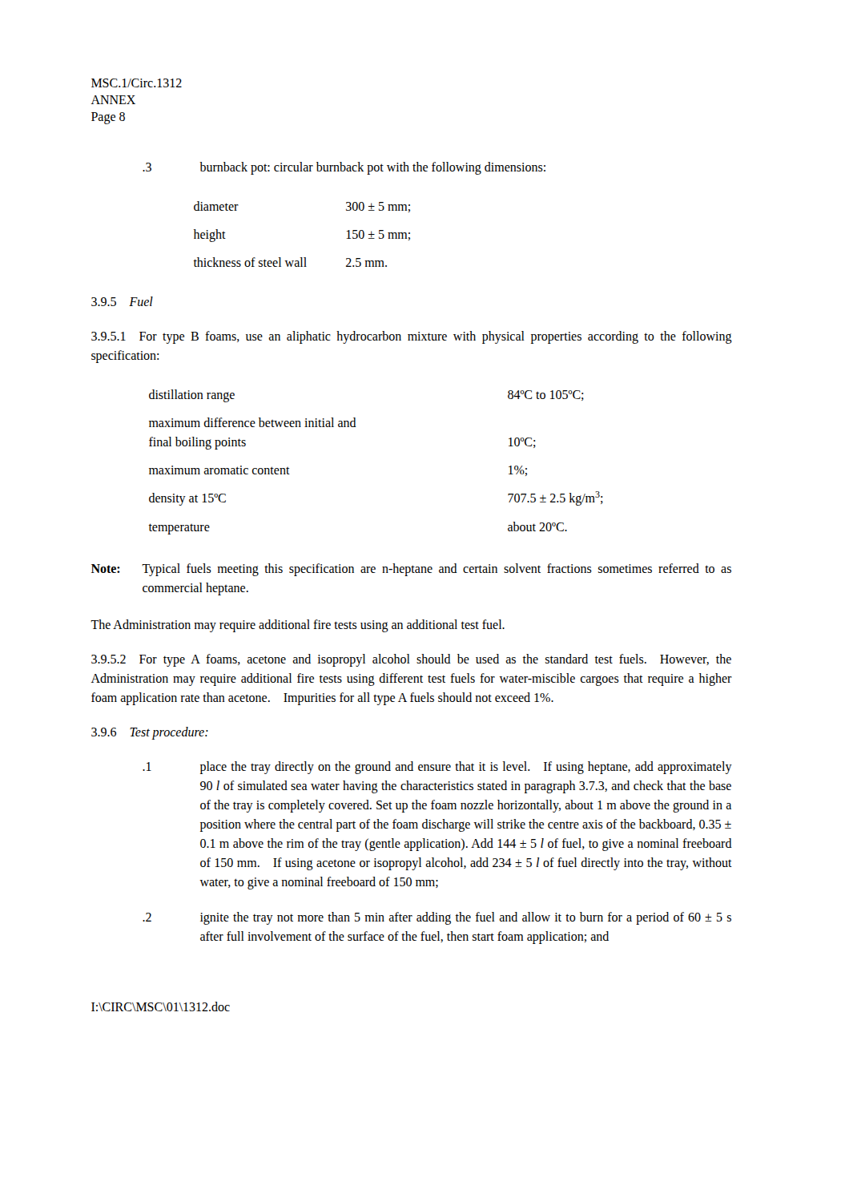MSC.1/Circ.1312
ANNEX
Page 8
.3
burnback pot: circular burnback pot with the following dimensions:
| diameter | 300 ± 5 mm; |
| height | 150 ± 5 mm; |
| thickness of steel wall | 2.5 mm. |
3.9.5 Fuel
3.9.5.1 For type B foams, use an aliphatic hydrocarbon mixture with physical properties according to the following specification:
| distillation range | 84ºC to 105ºC; |
| maximum difference between initial and final boiling points | 10ºC; |
| maximum aromatic content | 1%; |
| density at 15ºC | 707.5 ± 2.5 kg/m 3 ; |
| temperature | about 20ºC. |
Note:
Typical fuels meeting this specification are n-heptane and certain solvent fractions sometimes referred to as commercial heptane.
The Administration may require additional fire tests using an additional test fuel.
3.9.5.2 For type A foams, acetone and isopropyl alcohol should be used as the standard test fuels. However, the Administration may require additional fire tests using different test fuels for water-miscible cargoes that require a higher foam application rate than acetone. Impurities for all type A fuels should not exceed 1%.
3.9.6 Test procedure:
.1
place the tray directly on the ground and ensure that it is level. If using heptane, add approximately 90 l of simulated sea water having the characteristics stated in paragraph 3.7.3, and check that the base of the tray is completely covered. Set up the foam nozzle horizontally, about 1 m above the ground in a position where the central part of the foam discharge will strike the centre axis of the backboard, 0.35 ± 0.1 m above the rim of the tray (gentle application). Add 144 ± 5 l of fuel, to give a nominal freeboard of 150 mm. If using acetone or isopropyl alcohol, add 234 ± 5 l of fuel directly into the tray, without water, to give a nominal freeboard of 150 mm;
.2
ignite the tray not more than 5 min after adding the fuel and allow it to burn for a period of 60 ± 5 s after full involvement of the surface of the fuel, then start foam application; and
I:\CIRC\MSC\01\1312.doc